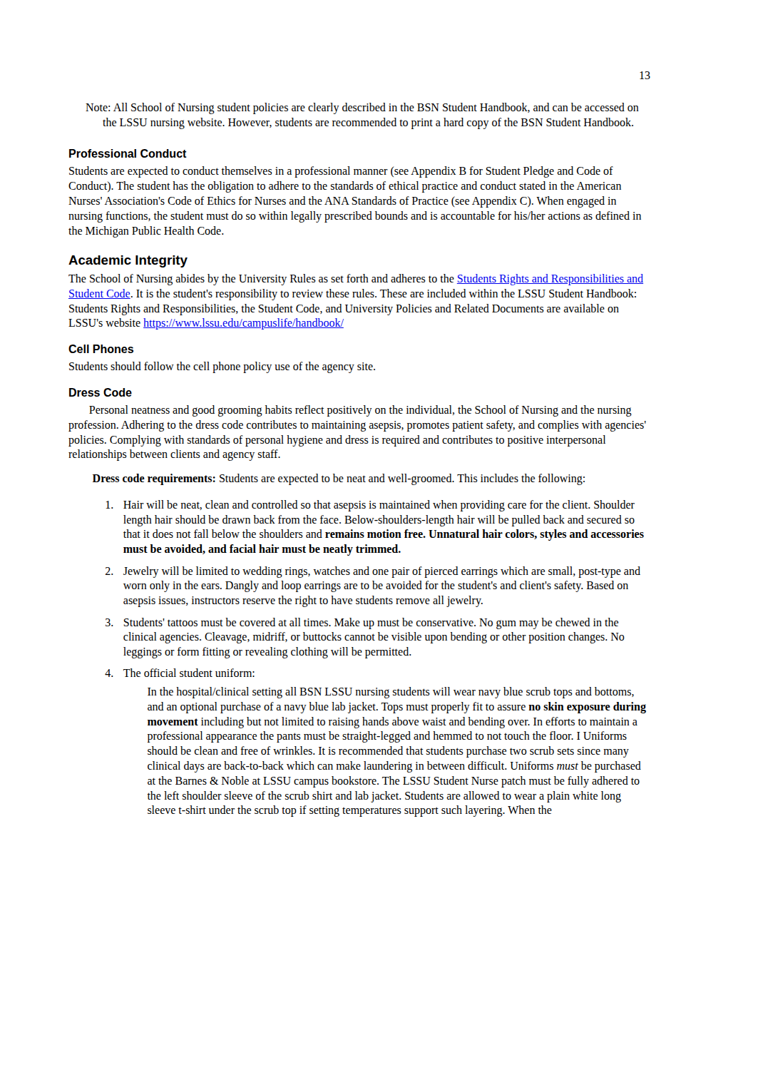13
Note: All School of Nursing student policies are clearly described in the BSN Student Handbook, and can be accessed on the LSSU nursing website. However, students are recommended to print a hard copy of the BSN Student Handbook.
Professional Conduct
Students are expected to conduct themselves in a professional manner (see Appendix B for Student Pledge and Code of Conduct). The student has the obligation to adhere to the standards of ethical practice and conduct stated in the American Nurses' Association's Code of Ethics for Nurses and the ANA Standards of Practice (see Appendix C). When engaged in nursing functions, the student must do so within legally prescribed bounds and is accountable for his/her actions as defined in the Michigan Public Health Code.
Academic Integrity
The School of Nursing abides by the University Rules as set forth and adheres to the Students Rights and Responsibilities and Student Code. It is the student's responsibility to review these rules. These are included within the LSSU Student Handbook: Students Rights and Responsibilities, the Student Code, and University Policies and Related Documents are available on LSSU's website https://www.lssu.edu/campuslife/handbook/
Cell Phones
Students should follow the cell phone policy use of the agency site.
Dress Code
Personal neatness and good grooming habits reflect positively on the individual, the School of Nursing and the nursing profession. Adhering to the dress code contributes to maintaining asepsis, promotes patient safety, and complies with agencies' policies. Complying with standards of personal hygiene and dress is required and contributes to positive interpersonal relationships between clients and agency staff.
Dress code requirements: Students are expected to be neat and well-groomed. This includes the following:
Hair will be neat, clean and controlled so that asepsis is maintained when providing care for the client. Shoulder length hair should be drawn back from the face. Below-shoulders-length hair will be pulled back and secured so that it does not fall below the shoulders and remains motion free. Unnatural hair colors, styles and accessories must be avoided, and facial hair must be neatly trimmed.
Jewelry will be limited to wedding rings, watches and one pair of pierced earrings which are small, post-type and worn only in the ears. Dangly and loop earrings are to be avoided for the student's and client's safety. Based on asepsis issues, instructors reserve the right to have students remove all jewelry.
Students' tattoos must be covered at all times. Make up must be conservative. No gum may be chewed in the clinical agencies. Cleavage, midriff, or buttocks cannot be visible upon bending or other position changes. No leggings or form fitting or revealing clothing will be permitted.
The official student uniform:
In the hospital/clinical setting all BSN LSSU nursing students will wear navy blue scrub tops and bottoms, and an optional purchase of a navy blue lab jacket. Tops must properly fit to assure no skin exposure during movement including but not limited to raising hands above waist and bending over. In efforts to maintain a professional appearance the pants must be straight-legged and hemmed to not touch the floor. I Uniforms should be clean and free of wrinkles. It is recommended that students purchase two scrub sets since many clinical days are back-to-back which can make laundering in between difficult. Uniforms must be purchased at the Barnes & Noble at LSSU campus bookstore. The LSSU Student Nurse patch must be fully adhered to the left shoulder sleeve of the scrub shirt and lab jacket. Students are allowed to wear a plain white long sleeve t-shirt under the scrub top if setting temperatures support such layering. When the